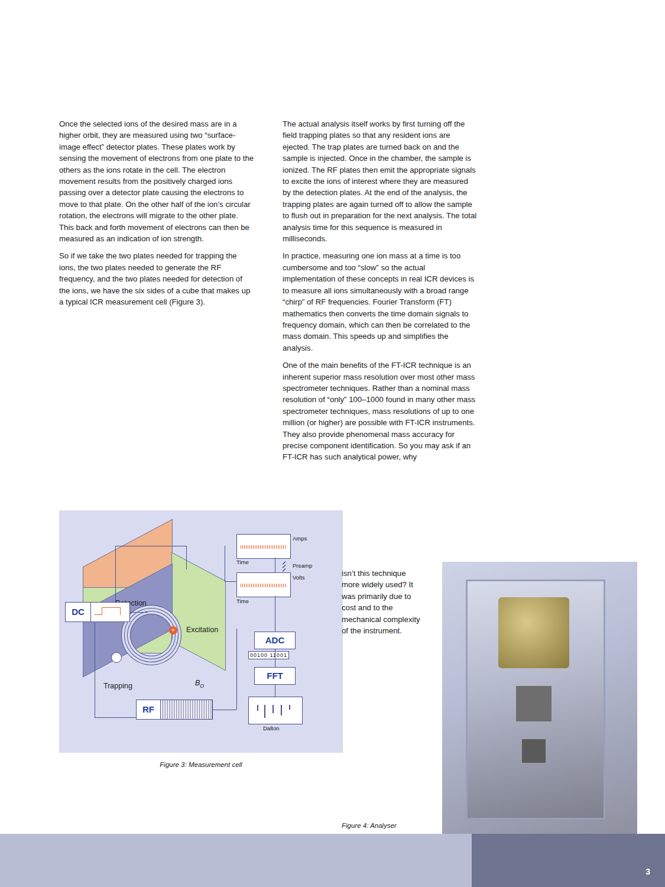Once the selected ions of the desired mass are in a higher orbit, they are measured using two “surface-image effect” detector plates. These plates work by sensing the movement of electrons from one plate to the others as the ions rotate in the cell. The electron movement results from the positively charged ions passing over a detector plate causing the electrons to move to that plate. On the other half of the ion’s circular rotation, the electrons will migrate to the other plate. This back and forth movement of electrons can then be measured as an indication of ion strength.
So if we take the two plates needed for trapping the ions, the two plates needed to generate the RF frequency, and the two plates needed for detection of the ions, we have the six sides of a cube that makes up a typical ICR measurement cell (Figure 3).
The actual analysis itself works by first turning off the field trapping plates so that any resident ions are ejected. The trap plates are turned back on and the sample is injected. Once in the chamber, the sample is ionized. The RF plates then emit the appropriate signals to excite the ions of interest where they are measured by the detection plates. At the end of the analysis, the trapping plates are again turned off to allow the sample to flush out in preparation for the next analysis. The total analysis time for this sequence is measured in milliseconds.
In practice, measuring one ion mass at a time is too cumbersome and too “slow” so the actual implementation of these concepts in real ICR devices is to measure all ions simultaneously with a broad range “chirp” of RF frequencies. Fourier Transform (FT) mathematics then converts the time domain signals to frequency domain, which can then be correlated to the mass domain. This speeds up and simplifies the analysis.
One of the main benefits of the FT-ICR technique is an inherent superior mass resolution over most other mass spectrometer techniques. Rather than a nominal mass resolution of “only” 100–1000 found in many other mass spectrometer techniques, mass resolutions of up to one million (or higher) are possible with FT-ICR instruments. They also provide phenomenal mass accuracy for precise component identification. So you may ask if an FT-ICR has such analytical power, why
+
Detection Excitation Trapping BO
DC
RF
Amps Time Preamp Volts Time Dalton
ADC
00100 11001
FFT
Figure 3: Measurement cell
isn’t this technique more widely used? It was primarily due to cost and to the mechanical complexity of the instrument.
Figure 4: Analyser
3